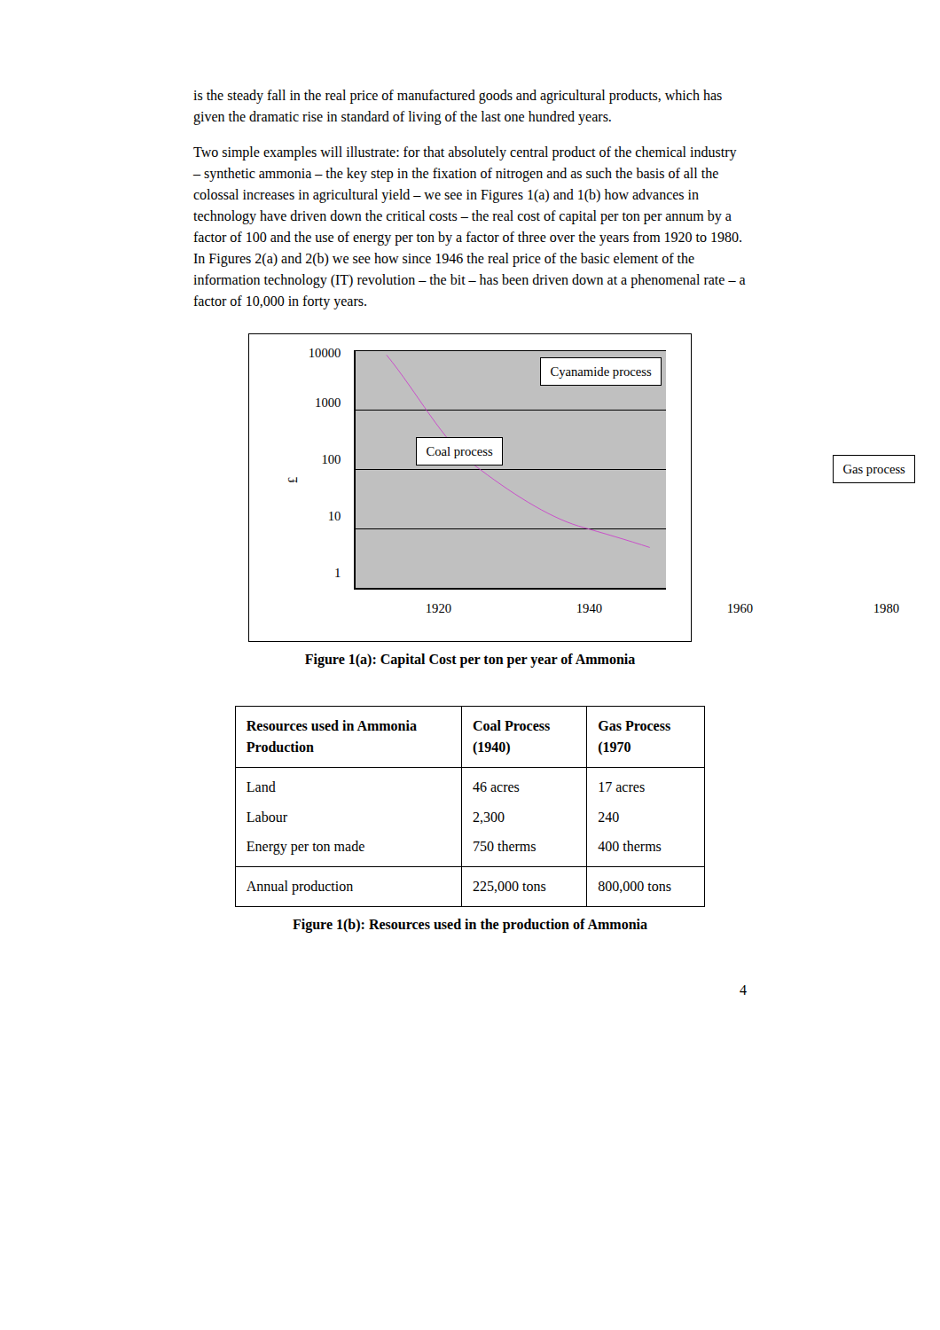is the steady fall in the real price of manufactured goods and agricultural products, which has given the dramatic rise in standard of living of the last one hundred years.
Two simple examples will illustrate: for that absolutely central product of the chemical industry – synthetic ammonia – the key step in the fixation of nitrogen and as such the basis of all the colossal increases in agricultural yield – we see in Figures 1(a) and 1(b) how advances in technology have driven down the critical costs – the real cost of capital per ton per annum by a factor of 100 and the use of energy per ton by a factor of three over the years from 1920 to 1980. In Figures 2(a) and 2(b) we see how since 1946 the real price of the basic element of the information technology (IT) revolution – the bit – has been driven down at a phenomenal rate – a factor of 10,000 in forty years.
£
10000
1000
100
10
1
Cyanamide process
Coal process
Gas process
1920
1940
1960
1980
Figure 1(a): Capital Cost per ton per year of Ammonia
| Resources used in Ammonia Production | Coal Process (1940) | Gas Process (1970 |
| --- | --- | --- |
| Land Labour Energy per ton made | 46 acres 2,300 750 therms | 17 acres 240 400 therms |
| Annual production | 225,000 tons | 800,000 tons |
Figure 1(b): Resources used in the production of Ammonia
4